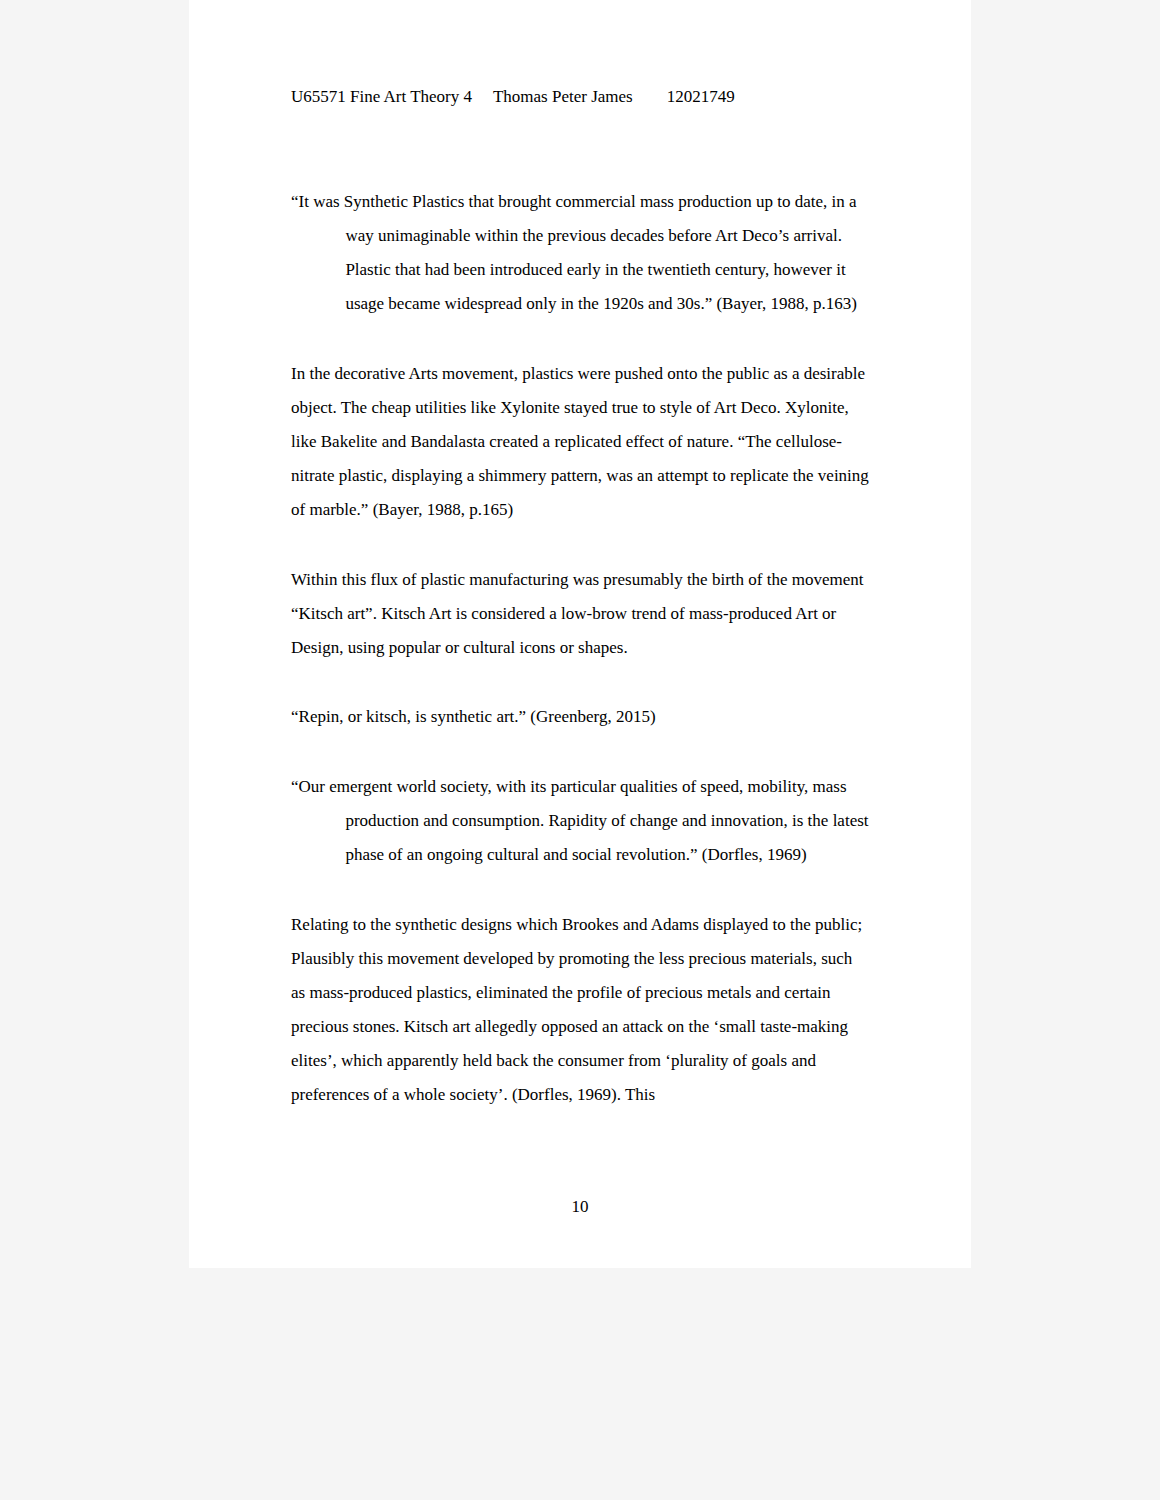U65571 Fine Art Theory 4 Thomas Peter James 12021749
“It was Synthetic Plastics that brought commercial mass production up to date, in a way unimaginable within the previous decades before Art Deco’s arrival. Plastic that had been introduced early in the twentieth century, however it usage became widespread only in the 1920s and 30s.” (Bayer, 1988, p.163)
In the decorative Arts movement, plastics were pushed onto the public as a desirable object. The cheap utilities like Xylonite stayed true to style of Art Deco. Xylonite, like Bakelite and Bandalasta created a replicated effect of nature. “The cellulose-nitrate plastic, displaying a shimmery pattern, was an attempt to replicate the veining of marble.” (Bayer, 1988, p.165)
Within this flux of plastic manufacturing was presumably the birth of the movement “Kitsch art”. Kitsch Art is considered a low-brow trend of mass-produced Art or Design, using popular or cultural icons or shapes.
“Repin, or kitsch, is synthetic art.” (Greenberg, 2015)
“Our emergent world society, with its particular qualities of speed, mobility, mass production and consumption. Rapidity of change and innovation, is the latest phase of an ongoing cultural and social revolution.” (Dorfles, 1969)
Relating to the synthetic designs which Brookes and Adams displayed to the public; Plausibly this movement developed by promoting the less precious materials, such as mass-produced plastics, eliminated the profile of precious metals and certain precious stones. Kitsch art allegedly opposed an attack on the ‘small taste-making elites’, which apparently held back the consumer from ‘plurality of goals and preferences of a whole society’. (Dorfles, 1969). This
10